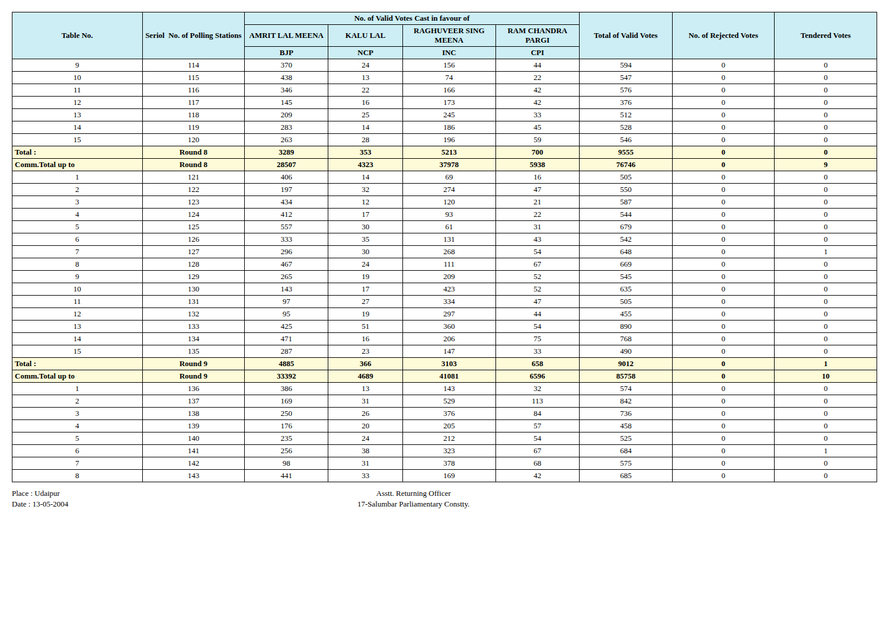| Table No. | Seriol No. of Polling Stations | No. of Valid Votes Cast in favour of | Total of Valid Votes | No. of Rejected Votes | Tendered Votes |
| --- | --- | --- | --- | --- | --- |
| AMRIT LAL MEENA | KALU LAL | RAGHUVEER SING MEENA | RAM CHANDRA PARGI |
| BJP | NCP | INC | CPI |
| 9 | 114 | 370 | 24 | 156 | 44 | 594 | 0 | 0 |
| 10 | 115 | 438 | 13 | 74 | 22 | 547 | 0 | 0 |
| 11 | 116 | 346 | 22 | 166 | 42 | 576 | 0 | 0 |
| 12 | 117 | 145 | 16 | 173 | 42 | 376 | 0 | 0 |
| 13 | 118 | 209 | 25 | 245 | 33 | 512 | 0 | 0 |
| 14 | 119 | 283 | 14 | 186 | 45 | 528 | 0 | 0 |
| 15 | 120 | 263 | 28 | 196 | 59 | 546 | 0 | 0 |
| Total : | Round 8 | 3289 | 353 | 5213 | 700 | 9555 | 0 | 0 |
| Comm.Total up to | Round 8 | 28507 | 4323 | 37978 | 5938 | 76746 | 0 | 9 |
| 1 | 121 | 406 | 14 | 69 | 16 | 505 | 0 | 0 |
| 2 | 122 | 197 | 32 | 274 | 47 | 550 | 0 | 0 |
| 3 | 123 | 434 | 12 | 120 | 21 | 587 | 0 | 0 |
| 4 | 124 | 412 | 17 | 93 | 22 | 544 | 0 | 0 |
| 5 | 125 | 557 | 30 | 61 | 31 | 679 | 0 | 0 |
| 6 | 126 | 333 | 35 | 131 | 43 | 542 | 0 | 0 |
| 7 | 127 | 296 | 30 | 268 | 54 | 648 | 0 | 1 |
| 8 | 128 | 467 | 24 | 111 | 67 | 669 | 0 | 0 |
| 9 | 129 | 265 | 19 | 209 | 52 | 545 | 0 | 0 |
| 10 | 130 | 143 | 17 | 423 | 52 | 635 | 0 | 0 |
| 11 | 131 | 97 | 27 | 334 | 47 | 505 | 0 | 0 |
| 12 | 132 | 95 | 19 | 297 | 44 | 455 | 0 | 0 |
| 13 | 133 | 425 | 51 | 360 | 54 | 890 | 0 | 0 |
| 14 | 134 | 471 | 16 | 206 | 75 | 768 | 0 | 0 |
| 15 | 135 | 287 | 23 | 147 | 33 | 490 | 0 | 0 |
| Total : | Round 9 | 4885 | 366 | 3103 | 658 | 9012 | 0 | 1 |
| Comm.Total up to | Round 9 | 33392 | 4689 | 41081 | 6596 | 85758 | 0 | 10 |
| 1 | 136 | 386 | 13 | 143 | 32 | 574 | 0 | 0 |
| 2 | 137 | 169 | 31 | 529 | 113 | 842 | 0 | 0 |
| 3 | 138 | 250 | 26 | 376 | 84 | 736 | 0 | 0 |
| 4 | 139 | 176 | 20 | 205 | 57 | 458 | 0 | 0 |
| 5 | 140 | 235 | 24 | 212 | 54 | 525 | 0 | 0 |
| 6 | 141 | 256 | 38 | 323 | 67 | 684 | 0 | 1 |
| 7 | 142 | 98 | 31 | 378 | 68 | 575 | 0 | 0 |
| 8 | 143 | 441 | 33 | 169 | 42 | 685 | 0 | 0 |
Place : Udaipur
Date : 13-05-2004
Asstt. Returning Officer
17-Salumbar Parliamentary Constty.